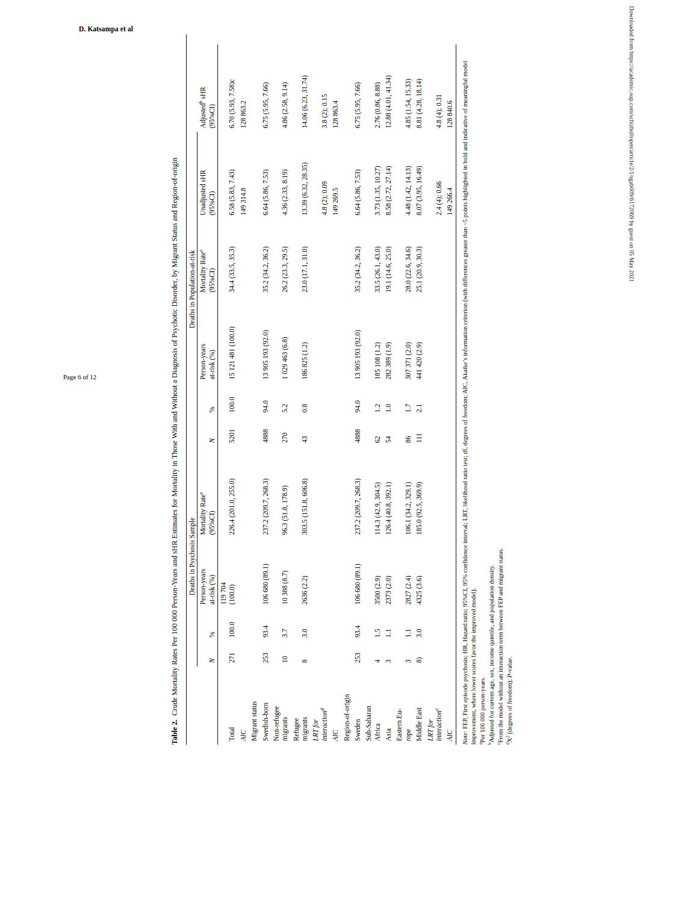D. Katsampa et al
Page 6 of 12
Downloaded from https://academic.oup.com/schizbullopen/article/2/1/sgab009/6172069 by guest on 05 May 2021
Table 2. Crude Mortality Rates Per 100 000 Person-Years and sHR Estimates for Mortality in Those With and Without a Diagnosis of Psychotic Disorder, by Migrant Status and Region-of-origin
| | Deaths in Psychosis Sample | Deaths in Population-at-risk | | |
| --- | --- | --- | --- | --- |
| | N | % | Person-years at-risk (%) | Mortality Rate a (95%CI) | N | % | Person-years at-risk (%) | Mortality Rate a (95%CI) | Unadjusted sHR (95%CI) | Adjusted b sHR (95%CI) |
| Total | 271 | 100.0 | 119 704 (100.0) | 226.4 (201.0, 255.0) | 5201 | 100.0 | 15 121 481 (100.0) | 34.4 (33.5, 35.3) | 6.58 (5.83, 7.43) | 6.70 (5.93, 7.58)c |
| AIC | | | | | | | | | 149 314.8 | 128 863.2 |
| Migrant status | | | | | | | | | | |
| Swedish-born | 253 | 93.4 | 106 680 (89.1) | 237.2 (209.7, 268.3) | 4888 | 94.0 | 13 905 193 (92.0) | 35.2 (34.2, 36.2) | 6.64 (5.86, 7.53) | 6.75 (5.95, 7.66) |
| Non-refugee migrants | 10 | 3.7 | 10 388 (8.7) | 96.3 (51.8, 178.9) | 270 | 5.2 | 1 029 463 (6.8) | 26.2 (23.3, 29.5) | 4.36 (2.33, 8.19) | 4.86 (2.58, 9.14) |
| Refugee migrants | 8 | 3.0 | 2636 (2.2) | 303.5 (151.8, 606.8) | 43 | 0.8 | 186 825 (1.2) | 23.0 (17.1, 31.0) | 13.39 (6.32, 28.35) | 14.06 (6.23, 31.74) |
| LRT for interaction d | | | | | | | | | 4.8 (2); 0.09 | 3.8 (2); 0.15 |
| AIC | | | | | | | | | 149 269.5 | 128 863.4 |
| Region-of-origin | | | | | | | | | | |
| Sweden | 253 | 93.4 | 106 680 (89.1) | 237.2 (209.7, 268.3) | 4888 | 94.0 | 13 905 193 (92.0) | 35.2 (34.2, 36.2) | 6.64 (5.86, 7.53) | 6.75 (5.95, 7.66) |
| Sub-Saharan Africa | 4 | 1.5 | 3500 (2.9) | 114.3 (42.9, 304.5) | 62 | 1.2 | 185 108 (1.2) | 33.5 (26.1, 43.0) | 3.73 (1.35, 10.27) | 2.76 (0.86, 8.88) |
| Asia | 3 | 1.1 | 2373 (2.0) | 126.4 (40.8, 392.1) | 54 | 1.0 | 282 389 (1.9) | 19.1 (14.6, 25.0) | 8.58 (2.72, 27.14) | 12.88 (4.01, 41.34) |
| Eastern Eu- rope | 3 | 1.1 | 2827 (2.4) | 106.1 (34.2, 329.1) | 86 | 1.7 | 307 371 (2.0) | 28.0 (22.6, 34.6) | 4.48 (1.42, 14.13) | 4.85 (1.54, 15.33) |
| Middle East | 8) | 3.0 | 4325 (3.6) | 185.0 (92.5, 369.9) | 111 | 2.1 | 441 420 (2.9) | 25.1 (20.9, 30.3) | 8.07 (3.95, 16.49) | 8.81 (4.28, 18.14) |
| LRT for interaction e | | | | | | | | | 2.4 (4); 0.66 | 4.8 (4); 0.31 |
| AIC | | | | | | | | | 149 266.4 | 128 840.6 |
Note: FEP, First episode psychosis; HR, Hazard ratio; 95%CI, 95% confidence interval; LRT, likelihood ratio test; df, degrees of freedom; AIC, Akaike’s information criterion (with differences greater than ~5 points highlighted in bold and indicative of meaningful model improvement, where lower scores favor the improved model).
aPer 100 000 person-years.
bAdjusted for current age, sex, income quintile, and population density.
cFrom the model without an interaction term between FEP and migrant status.
dX2 (degrees of freedom); P-value.